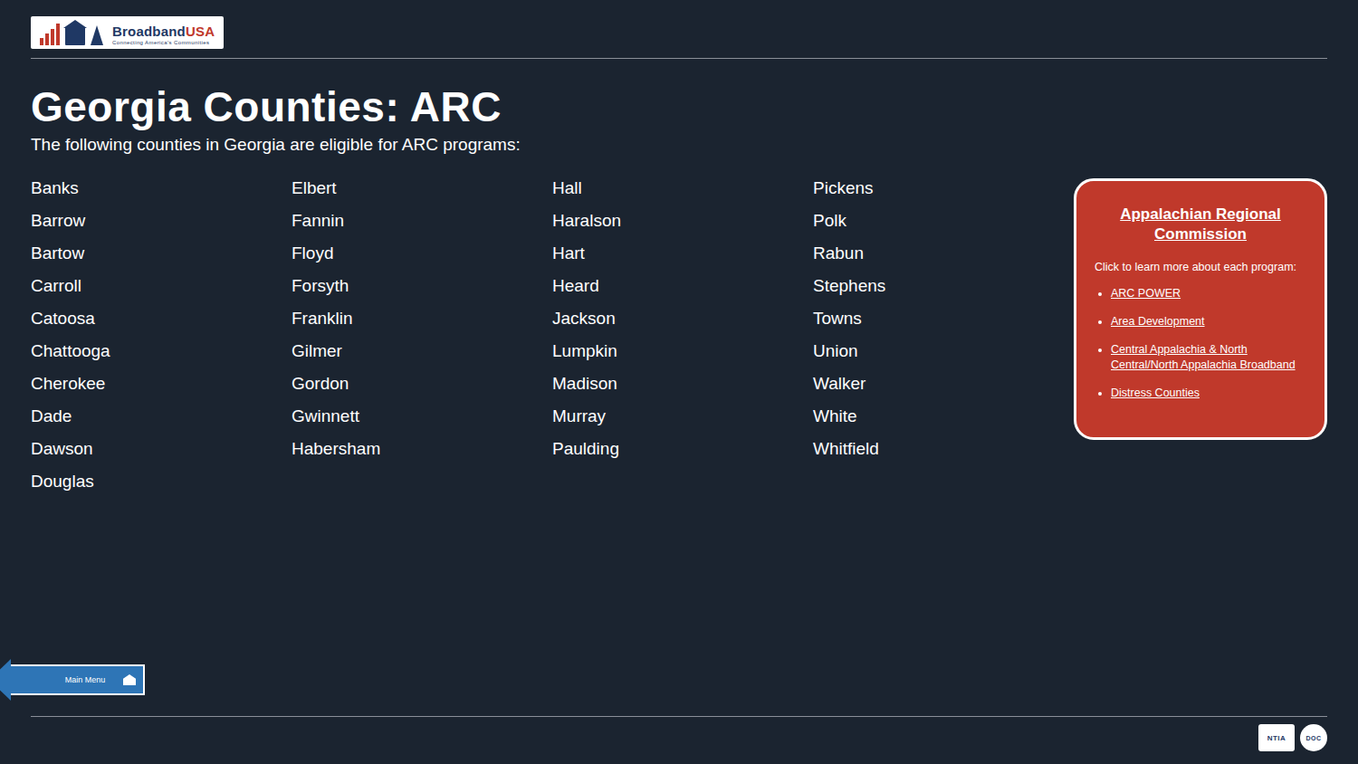BroadbandUSA
Connecting America's Communities
Georgia Counties: ARC
The following counties in Georgia are eligible for ARC programs:
Banks
Elbert
Hall
Pickens
Barrow
Fannin
Haralson
Polk
Bartow
Floyd
Hart
Rabun
Carroll
Forsyth
Heard
Stephens
Catoosa
Franklin
Jackson
Towns
Chattooga
Gilmer
Lumpkin
Union
Cherokee
Gordon
Madison
Walker
Dade
Gwinnett
Murray
White
Dawson
Habersham
Paulding
Whitfield
Douglas
Appalachian Regional Commission
Click to learn more about each program:
ARC POWER
Area Development
Central Appalachia & North Central/North Appalachia Broadband
Distress Counties
Main Menu
NTIA
DOC